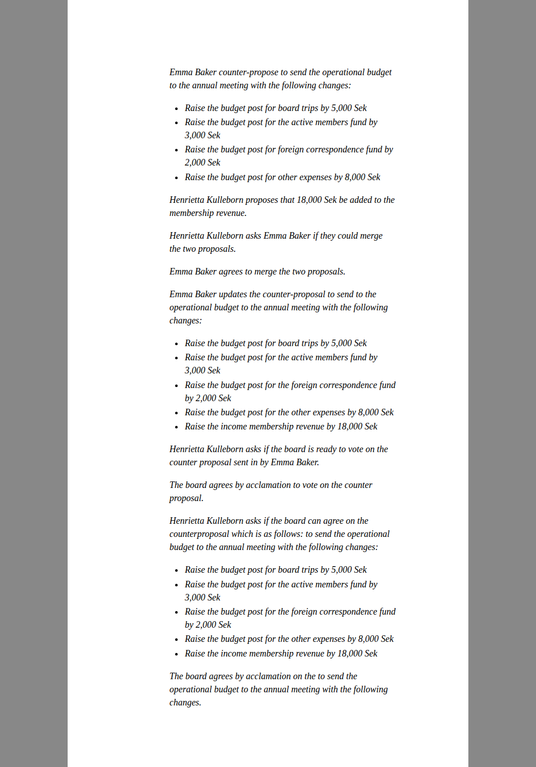Emma Baker counter-propose to send the operational budget to the annual meeting with the following changes:
Raise the budget post for board trips by 5,000 Sek
Raise the budget post for the active members fund by 3,000 Sek
Raise the budget post for foreign correspondence fund by 2,000 Sek
Raise the budget post for other expenses by 8,000 Sek
Henrietta Kulleborn proposes that 18,000 Sek be added to the membership revenue.
Henrietta Kulleborn asks Emma Baker if they could merge the two proposals.
Emma Baker agrees to merge the two proposals.
Emma Baker updates the counter-proposal to send to the operational budget to the annual meeting with the following changes:
Raise the budget post for board trips by 5,000 Sek
Raise the budget post for the active members fund by 3,000 Sek
Raise the budget post for the foreign correspondence fund by 2,000 Sek
Raise the budget post for the other expenses by 8,000 Sek
Raise the income membership revenue by 18,000 Sek
Henrietta Kulleborn asks if the board is ready to vote on the counter proposal sent in by Emma Baker.
The board agrees by acclamation to vote on the counter proposal.
Henrietta Kulleborn asks if the board can agree on the counterproposal which is as follows: to send the operational budget to the annual meeting with the following changes:
Raise the budget post for board trips by 5,000 Sek
Raise the budget post for the active members fund by 3,000 Sek
Raise the budget post for the foreign correspondence fund by 2,000 Sek
Raise the budget post for the other expenses by 8,000 Sek
Raise the income membership revenue by 18,000 Sek
The board agrees by acclamation on the to send the operational budget to the annual meeting with the following changes.